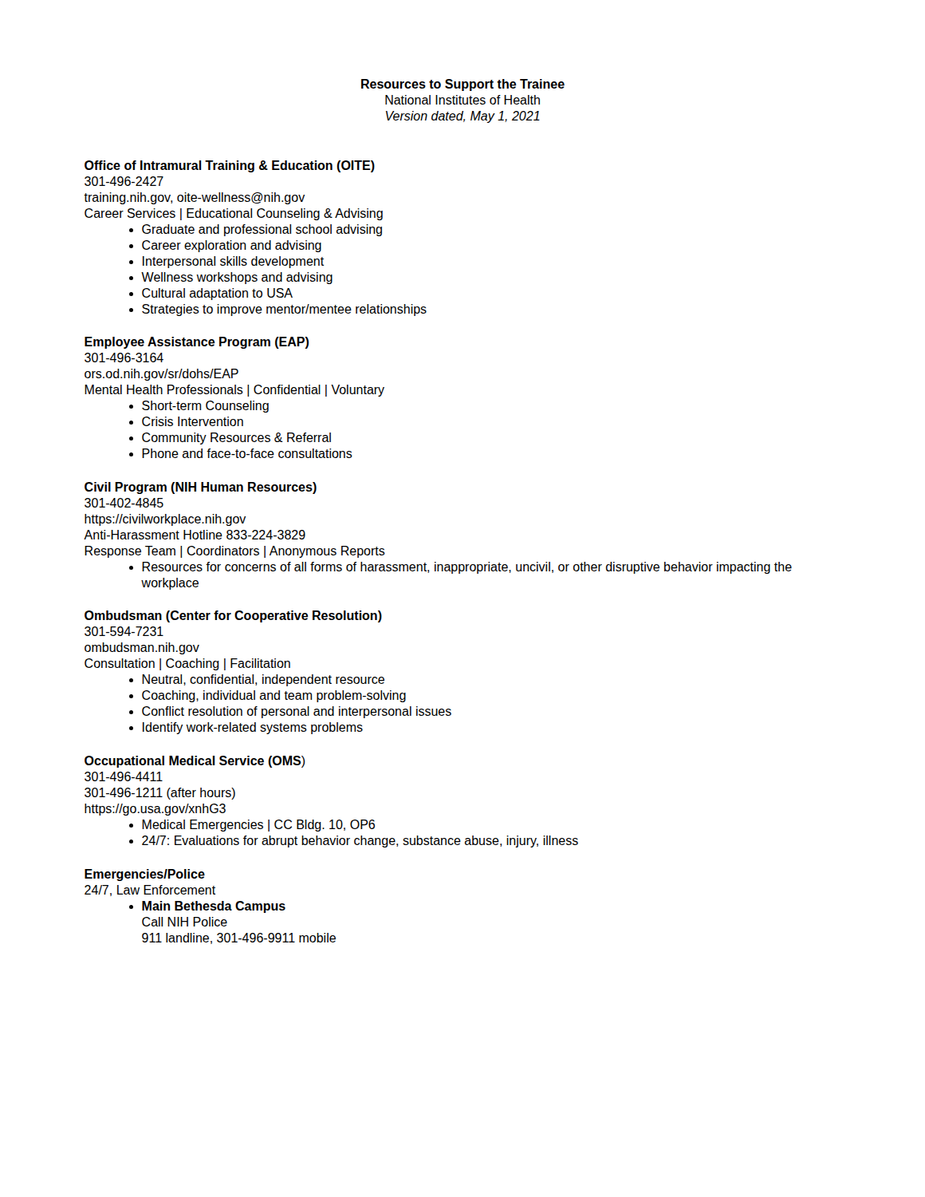Resources to Support the Trainee
National Institutes of Health
Version dated, May 1, 2021
Office of Intramural Training & Education (OITE)
301-496-2427
training.nih.gov, oite-wellness@nih.gov
Career Services | Educational Counseling & Advising
Graduate and professional school advising
Career exploration and advising
Interpersonal skills development
Wellness workshops and advising
Cultural adaptation to USA
Strategies to improve mentor/mentee relationships
Employee Assistance Program (EAP)
301-496-3164
ors.od.nih.gov/sr/dohs/EAP
Mental Health Professionals | Confidential | Voluntary
Short-term Counseling
Crisis Intervention
Community Resources & Referral
Phone and face-to-face consultations
Civil Program (NIH Human Resources)
301-402-4845
https://civilworkplace.nih.gov
Anti-Harassment Hotline 833-224-3829
Response Team | Coordinators | Anonymous Reports
Resources for concerns of all forms of harassment, inappropriate, uncivil, or other disruptive behavior impacting the workplace
Ombudsman (Center for Cooperative Resolution)
301-594-7231
ombudsman.nih.gov
Consultation | Coaching | Facilitation
Neutral, confidential, independent resource
Coaching, individual and team problem-solving
Conflict resolution of personal and interpersonal issues
Identify work-related systems problems
Occupational Medical Service (OMS)
301-496-4411
301-496-1211 (after hours)
https://go.usa.gov/xnhG3
Medical Emergencies | CC Bldg. 10, OP6
24/7: Evaluations for abrupt behavior change, substance abuse, injury, illness
Emergencies/Police
24/7, Law Enforcement
Main Bethesda Campus
Call NIH Police
911 landline, 301-496-9911 mobile